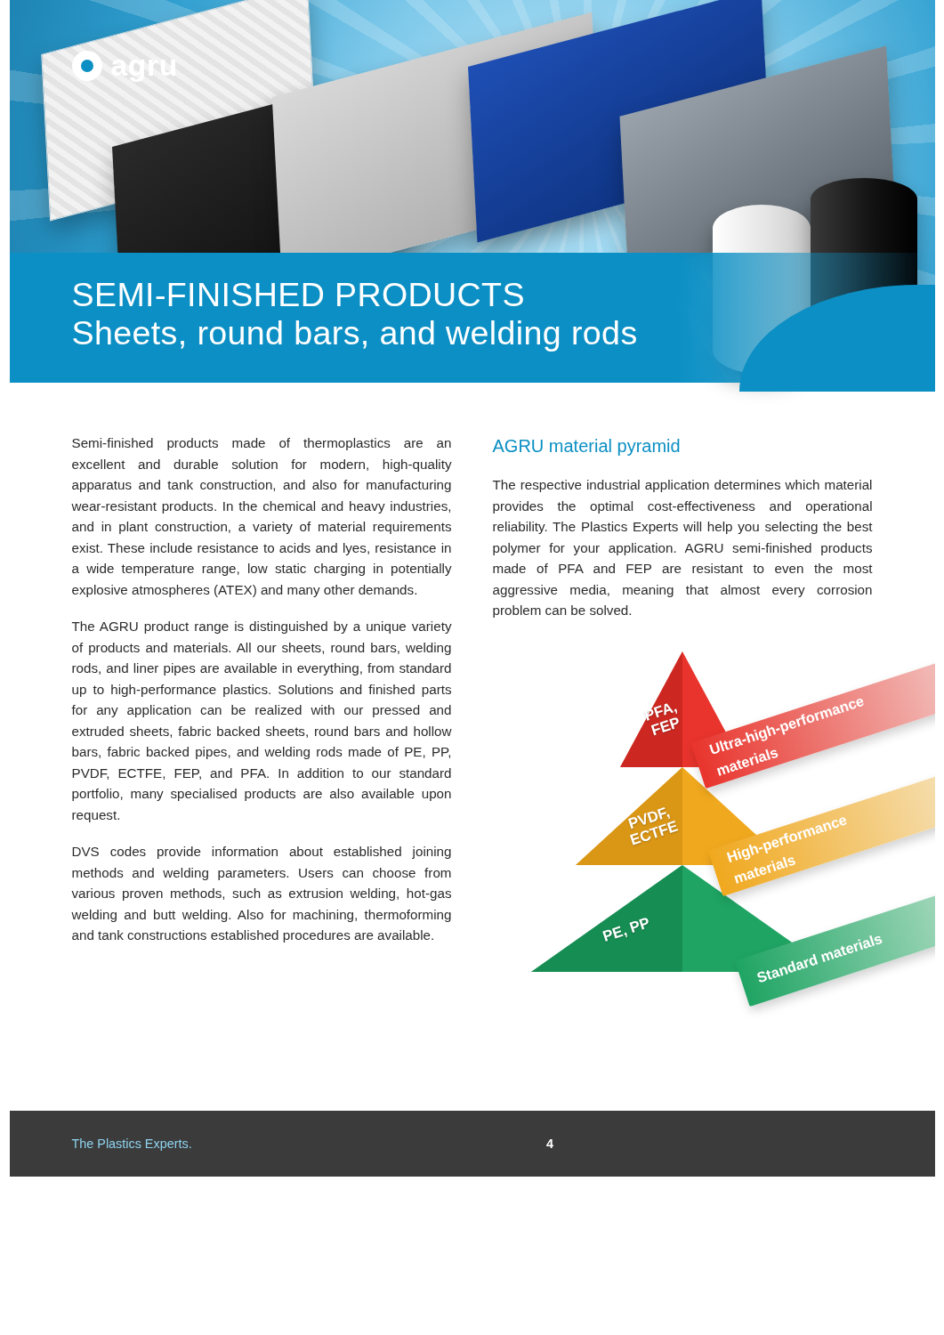agru
SEMI-FINISHED PRODUCTS Sheets, round bars, and welding rods
Semi-finished products made of thermoplastics are an excellent and durable solution for modern, high-quality apparatus and tank construction, and also for manufacturing wear-resistant products. In the chemical and heavy industries, and in plant construction, a variety of material requirements exist. These include resistance to acids and lyes, resistance in a wide temperature range, low static charging in potentially explosive atmospheres (ATEX) and many other demands.
The AGRU product range is distinguished by a unique variety of products and materials. All our sheets, round bars, welding rods, and liner pipes are available in everything, from standard up to high-performance plastics. Solutions and finished parts for any application can be realized with our pressed and extruded sheets, fabric backed sheets, round bars and hollow bars, fabric backed pipes, and welding rods made of PE, PP, PVDF, ECTFE, FEP, and PFA. In addition to our standard portfolio, many specialised products are also available upon request.
DVS codes provide information about established joining methods and welding parameters. Users can choose from various proven methods, such as extrusion welding, hot-gas welding and butt welding. Also for machining, thermoforming and tank constructions established procedures are available.
AGRU material pyramid
The respective industrial application determines which material provides the optimal cost-effectiveness and operational reliability. The Plastics Experts will help you selecting the best polymer for your application. AGRU semi-finished products made of PFA and FEP are resistant to even the most aggressive media, meaning that almost every corrosion problem can be solved.
PE, PP PVDF,
ECTFE PFA,
FEP Standard materials High-performance
materials Ultra-high-performance
materials
The Plastics Experts. 4